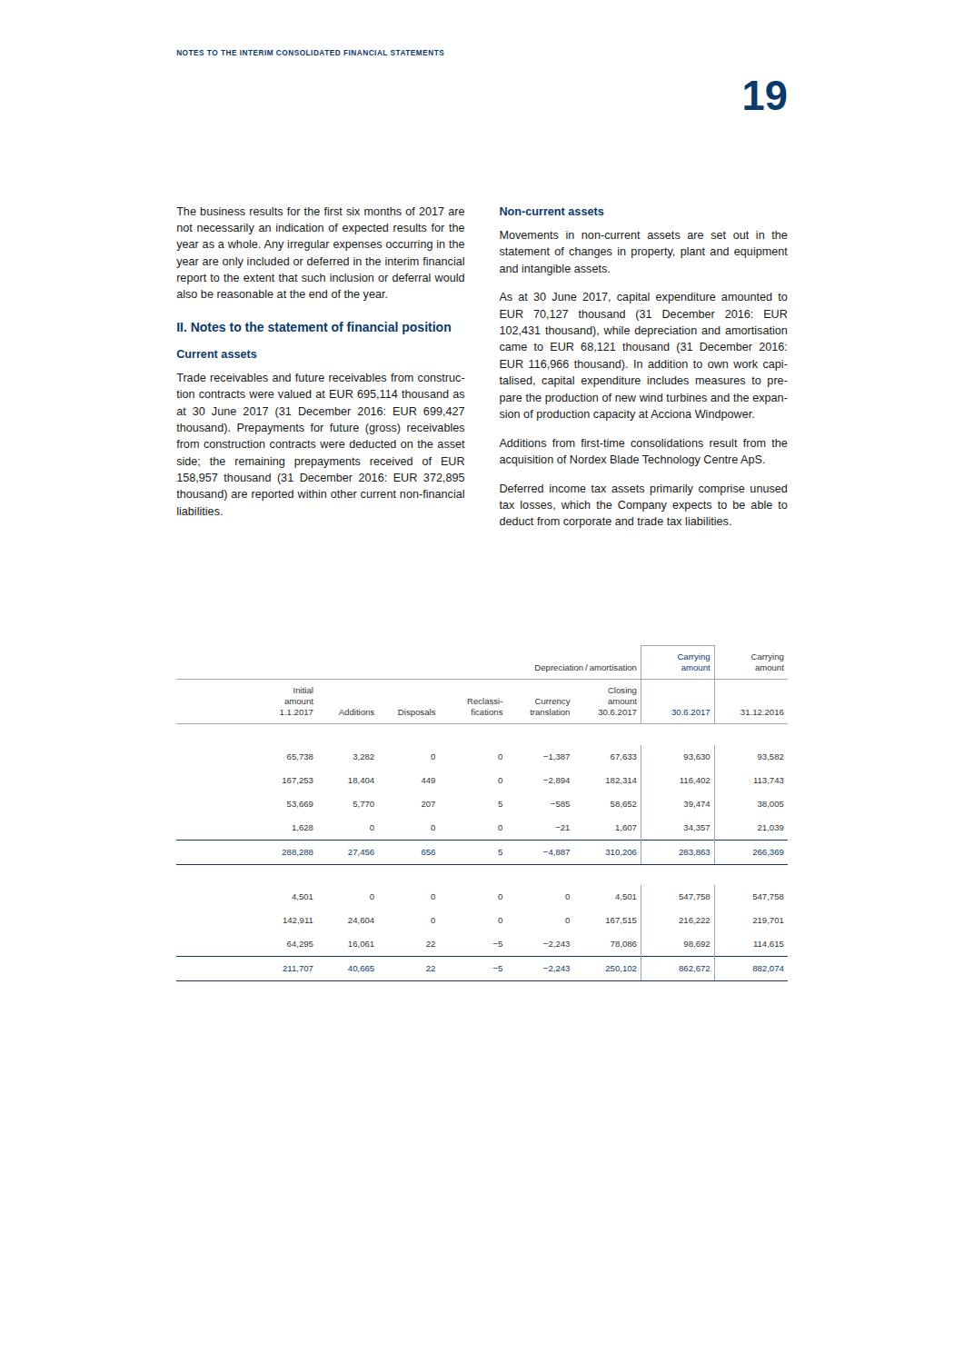Notes to the Interim Consolidated Financial Statements
19
The business results for the first six months of 2017 are not necessarily an indication of expected results for the year as a whole. Any irregular expenses occurring in the year are only included or deferred in the interim financial report to the extent that such inclusion or deferral would also be reasonable at the end of the year.
II. Notes to the statement of financial position
Current assets
Trade receivables and future receivables from construction contracts were valued at EUR 695,114 thousand as at 30 June 2017 (31 December 2016: EUR 699,427 thousand). Prepayments for future (gross) receivables from construction contracts were deducted on the asset side; the remaining prepayments received of EUR 158,957 thousand (31 December 2016: EUR 372,895 thousand) are reported within other current non-financial liabilities.
Non-current assets
Movements in non-current assets are set out in the statement of changes in property, plant and equipment and intangible assets.
As at 30 June 2017, capital expenditure amounted to EUR 70,127 thousand (31 December 2016: EUR 102,431 thousand), while depreciation and amortisation came to EUR 68,121 thousand (31 December 2016: EUR 116,966 thousand). In addition to own work capitalised, capital expenditure includes measures to prepare the production of new wind turbines and the expansion of production capacity at Acciona Windpower.
Additions from first-time consolidations result from the acquisition of Nordex Blade Technology Centre ApS.
Deferred income tax assets primarily comprise unused tax losses, which the Company expects to be able to deduct from corporate and trade tax liabilities.
| | Depreciation / amortisation | Carrying amount | Carrying amount |
| --- | --- | --- | --- |
| | Initial amount 1.1.2017 | Additions | Disposals | Reclassi- fications | Currency translation | Closing amount 30.6.2017 | 30.6.2017 | 31.12.2016 |
| | 65,738 | 3,282 | 0 | 0 | −1,387 | 67,633 | 93,630 | 93,582 |
| | 167,253 | 18,404 | 449 | 0 | −2,894 | 182,314 | 116,402 | 113,743 |
| | 53,669 | 5,770 | 207 | 5 | −585 | 58,652 | 39,474 | 38,005 |
| | 1,628 | 0 | 0 | 0 | −21 | 1,607 | 34,357 | 21,039 |
| | 288,288 | 27,456 | 656 | 5 | −4,887 | 310,206 | 283,863 | 266,369 |
| | 4,501 | 0 | 0 | 0 | 0 | 4,501 | 547,758 | 547,758 |
| | 142,911 | 24,604 | 0 | 0 | 0 | 167,515 | 216,222 | 219,701 |
| | 64,295 | 16,061 | 22 | −5 | −2,243 | 78,086 | 98,692 | 114,615 |
| | 211,707 | 40,665 | 22 | −5 | −2,243 | 250,102 | 862,672 | 882,074 |